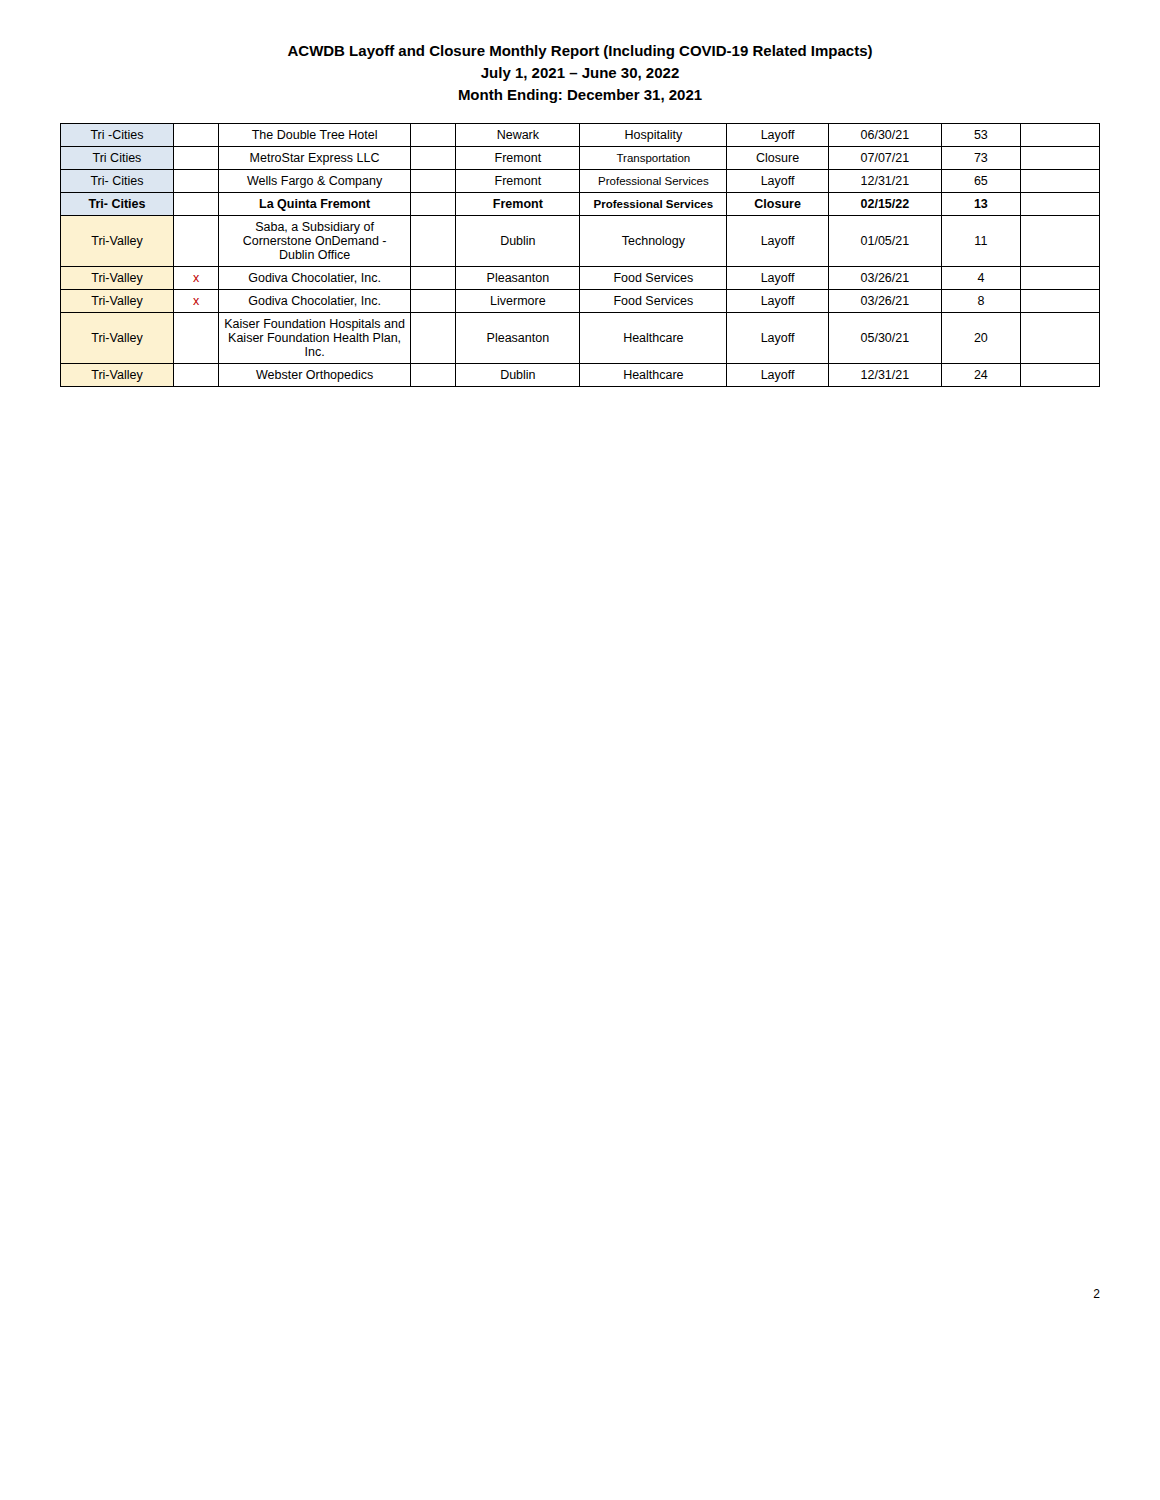ACWDB Layoff and Closure Monthly Report (Including COVID-19 Related Impacts)
July 1, 2021 – June 30, 2022
Month Ending: December 31, 2021
| Tri -Cities | | The Double Tree Hotel | | Newark | Hospitality | Layoff | 06/30/21 | 53 | |
| Tri Cities | | MetroStar Express LLC | | Fremont | Transportation | Closure | 07/07/21 | 73 | |
| Tri- Cities | | Wells Fargo & Company | | Fremont | Professional Services | Layoff | 12/31/21 | 65 | |
| Tri- Cities | | La Quinta Fremont | | Fremont | Professional Services | Closure | 02/15/22 | 13 | |
| Tri-Valley | | Saba, a Subsidiary of Cornerstone OnDemand - Dublin Office | | Dublin | Technology | Layoff | 01/05/21 | 11 | |
| Tri-Valley | x | Godiva Chocolatier, Inc. | | Pleasanton | Food Services | Layoff | 03/26/21 | 4 | |
| Tri-Valley | x | Godiva Chocolatier, Inc. | | Livermore | Food Services | Layoff | 03/26/21 | 8 | |
| Tri-Valley | | Kaiser Foundation Hospitals and Kaiser Foundation Health Plan, Inc. | | Pleasanton | Healthcare | Layoff | 05/30/21 | 20 | |
| Tri-Valley | | Webster Orthopedics | | Dublin | Healthcare | Layoff | 12/31/21 | 24 | |
2